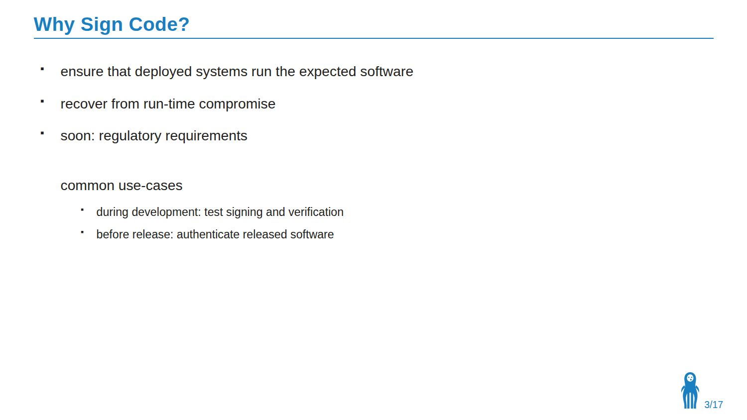Why Sign Code?
ensure that deployed systems run the expected software
recover from run-time compromise
soon: regulatory requirements
common use-cases
during development: test signing and verification
before release: authenticate released software
3/17